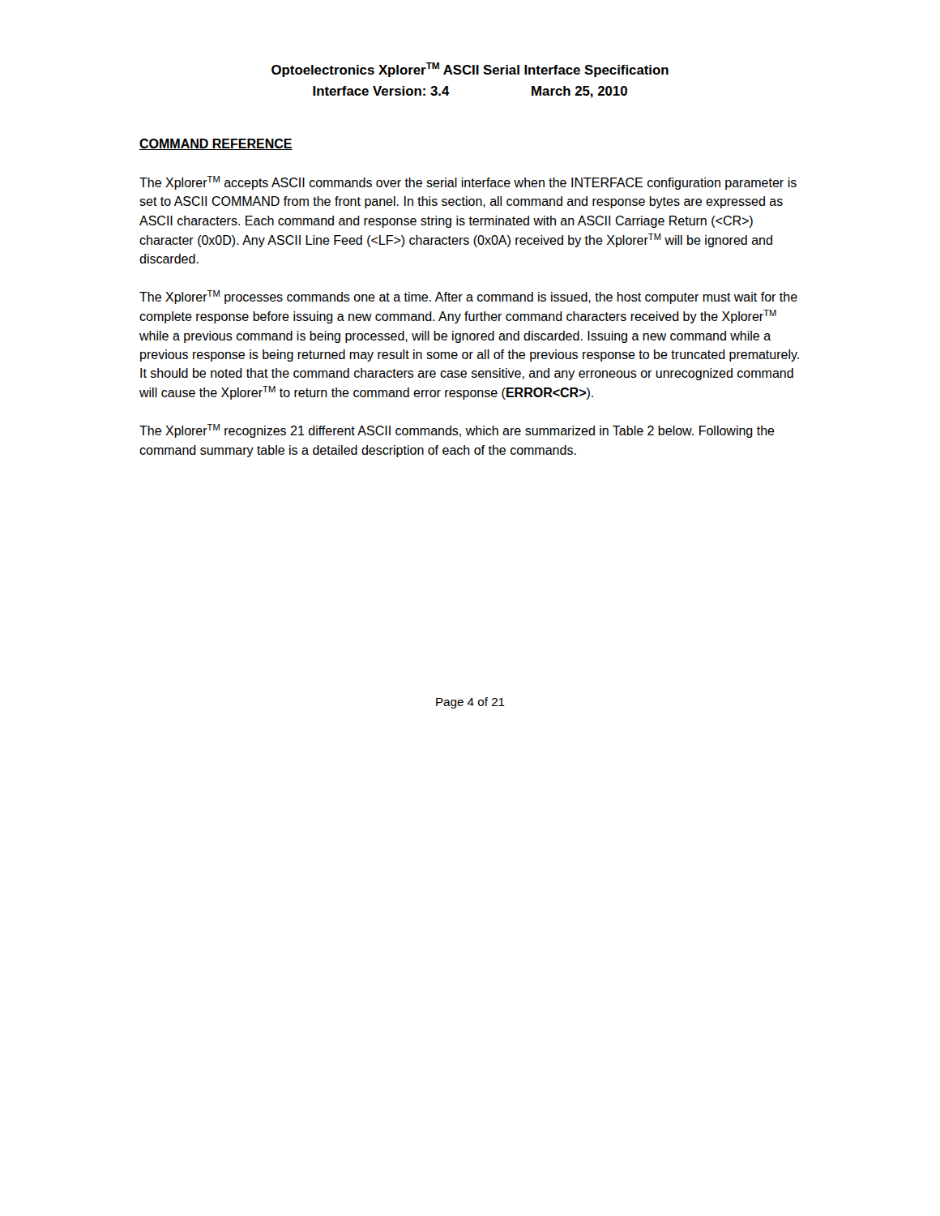Optoelectronics XplorerTM ASCII Serial Interface Specification
Interface Version: 3.4 March 25, 2010
COMMAND REFERENCE
The XplorerTM accepts ASCII commands over the serial interface when the INTERFACE configuration parameter is set to ASCII COMMAND from the front panel. In this section, all command and response bytes are expressed as ASCII characters. Each command and response string is terminated with an ASCII Carriage Return (<CR>) character (0x0D). Any ASCII Line Feed (<LF>) characters (0x0A) received by the XplorerTM will be ignored and discarded.
The XplorerTM processes commands one at a time. After a command is issued, the host computer must wait for the complete response before issuing a new command. Any further command characters received by the XplorerTM while a previous command is being processed, will be ignored and discarded. Issuing a new command while a previous response is being returned may result in some or all of the previous response to be truncated prematurely. It should be noted that the command characters are case sensitive, and any erroneous or unrecognized command will cause the XplorerTM to return the command error response (ERROR<CR>).
The XplorerTM recognizes 21 different ASCII commands, which are summarized in Table 2 below. Following the command summary table is a detailed description of each of the commands.
Page 4 of 21